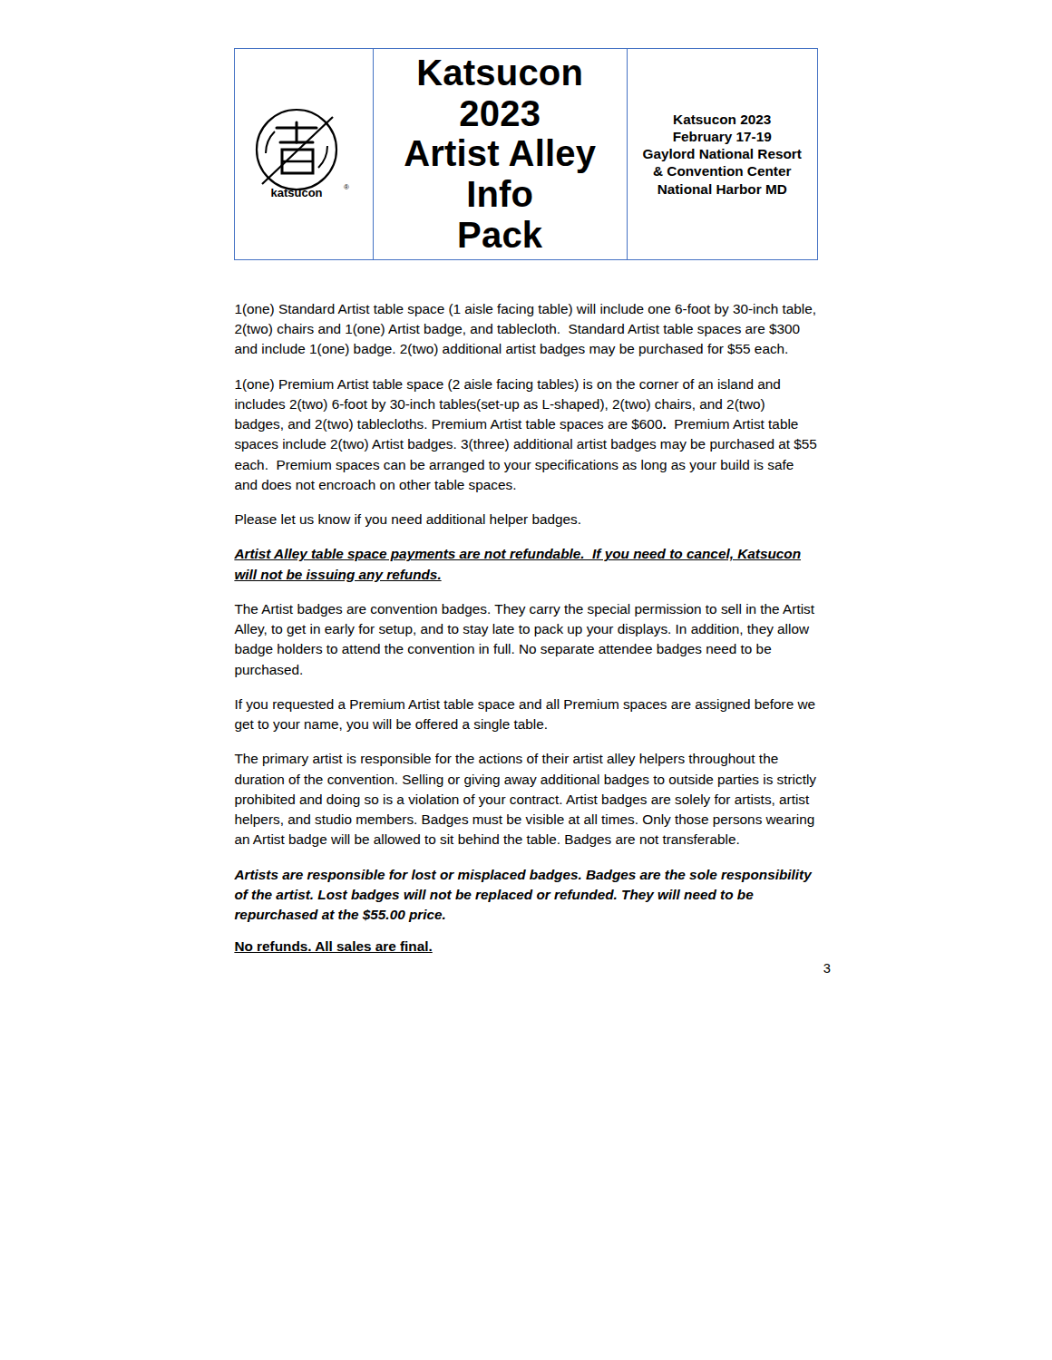| katsucon ® | Katsucon 2023 Artist Alley Info Pack | Katsucon 2023 February 17-19 Gaylord National Resort & Convention Center National Harbor MD |
1(one) Standard Artist table space (1 aisle facing table) will include one 6-foot by 30-inch table, 2(two) chairs and 1(one) Artist badge, and tablecloth. Standard Artist table spaces are $300 and include 1(one) badge. 2(two) additional artist badges may be purchased for $55 each.
1(one) Premium Artist table space (2 aisle facing tables) is on the corner of an island and includes 2(two) 6-foot by 30-inch tables(set-up as L-shaped), 2(two) chairs, and 2(two) badges, and 2(two) tablecloths. Premium Artist table spaces are $600. Premium Artist table spaces include 2(two) Artist badges. 3(three) additional artist badges may be purchased at $55 each. Premium spaces can be arranged to your specifications as long as your build is safe and does not encroach on other table spaces.
Please let us know if you need additional helper badges.
Artist Alley table space payments are not refundable. If you need to cancel, Katsucon will not be issuing any refunds.
The Artist badges are convention badges. They carry the special permission to sell in the Artist Alley, to get in early for setup, and to stay late to pack up your displays. In addition, they allow badge holders to attend the convention in full. No separate attendee badges need to be purchased.
If you requested a Premium Artist table space and all Premium spaces are assigned before we get to your name, you will be offered a single table.
The primary artist is responsible for the actions of their artist alley helpers throughout the duration of the convention. Selling or giving away additional badges to outside parties is strictly prohibited and doing so is a violation of your contract. Artist badges are solely for artists, artist helpers, and studio members. Badges must be visible at all times. Only those persons wearing an Artist badge will be allowed to sit behind the table. Badges are not transferable.
Artists are responsible for lost or misplaced badges. Badges are the sole responsibility of the artist. Lost badges will not be replaced or refunded. They will need to be repurchased at the $55.00 price.
No refunds. All sales are final.
3